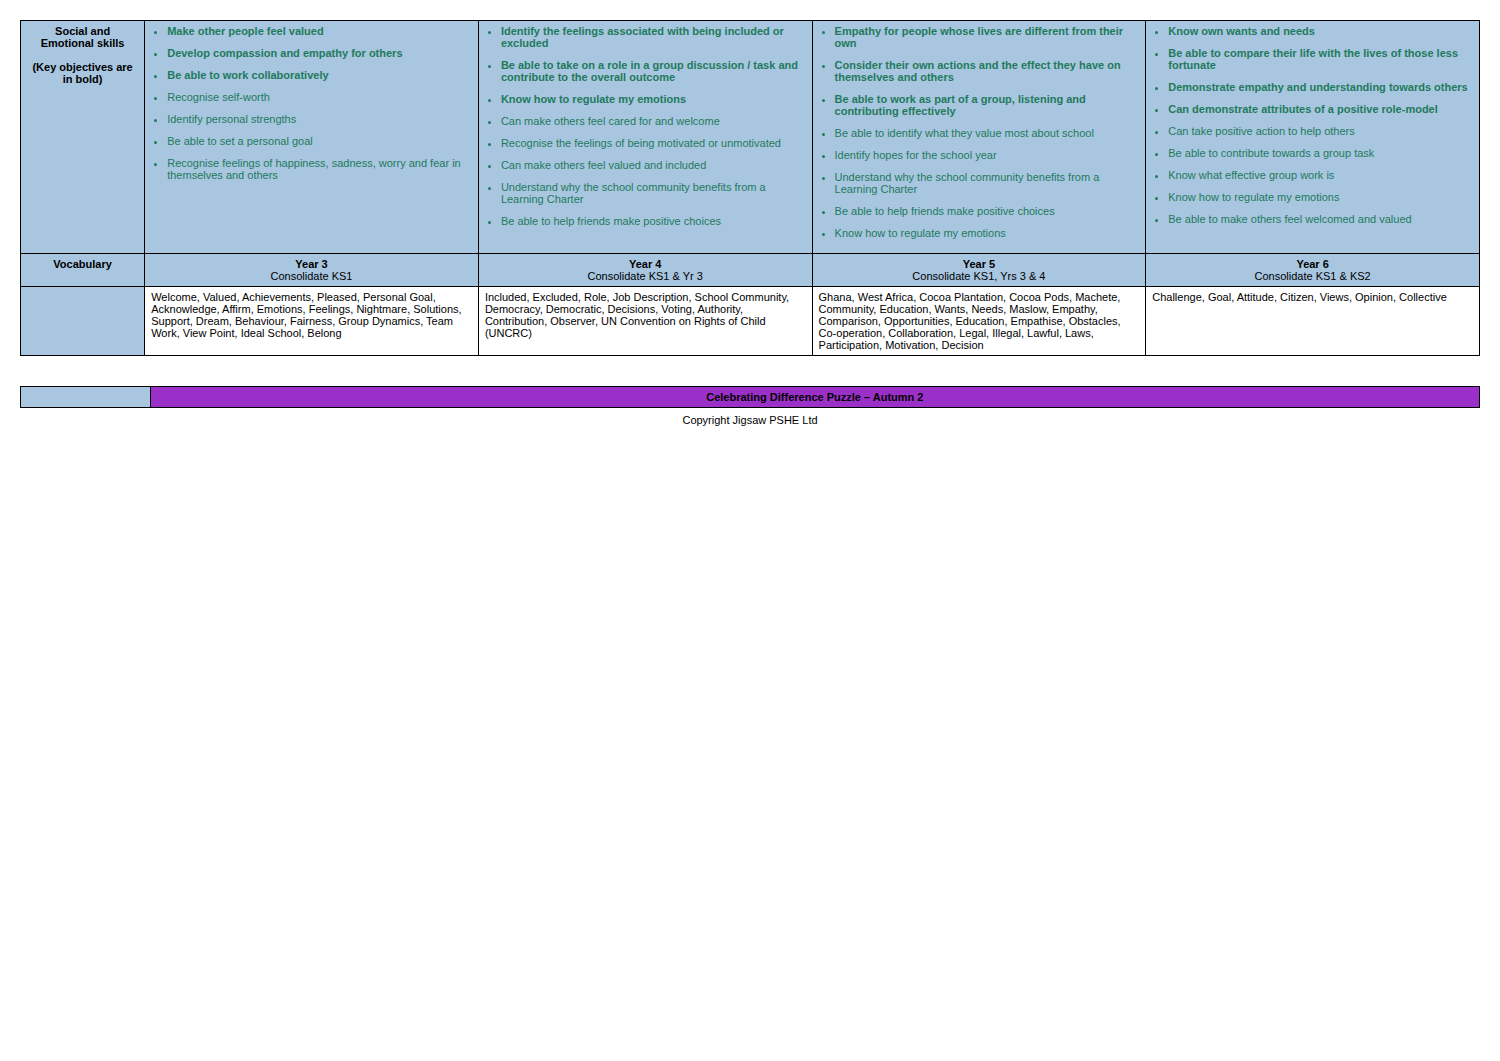| Social and Emotional skills (Key objectives are in bold) | Make other people feel valued Develop compassion and empathy for others Be able to work collaboratively Recognise self-worth Identify personal strengths Be able to set a personal goal Recognise feelings of happiness, sadness, worry and fear in themselves and others | Identify the feelings associated with being included or excluded Be able to take on a role in a group discussion / task and contribute to the overall outcome Know how to regulate my emotions Can make others feel cared for and welcome Recognise the feelings of being motivated or unmotivated Can make others feel valued and included Understand why the school community benefits from a Learning Charter Be able to help friends make positive choices | Empathy for people whose lives are different from their own Consider their own actions and the effect they have on themselves and others Be able to work as part of a group, listening and contributing effectively Be able to identify what they value most about school Identify hopes for the school year Understand why the school community benefits from a Learning Charter Be able to help friends make positive choices Know how to regulate my emotions | Know own wants and needs Be able to compare their life with the lives of those less fortunate Demonstrate empathy and understanding towards others Can demonstrate attributes of a positive role-model Can take positive action to help others Be able to contribute towards a group task Know what effective group work is Know how to regulate my emotions Be able to make others feel welcomed and valued |
| Vocabulary | Year 3 Consolidate KS1 | Year 4 Consolidate KS1 & Yr 3 | Year 5 Consolidate KS1, Yrs 3 & 4 | Year 6 Consolidate KS1 & KS2 |
| | Welcome, Valued, Achievements, Pleased, Personal Goal, Acknowledge, Affirm, Emotions, Feelings, Nightmare, Solutions, Support, Dream, Behaviour, Fairness, Group Dynamics, Team Work, View Point, Ideal School, Belong | Included, Excluded, Role, Job Description, School Community, Democracy, Democratic, Decisions, Voting, Authority, Contribution, Observer, UN Convention on Rights of Child (UNCRC) | Ghana, West Africa, Cocoa Plantation, Cocoa Pods, Machete, Community, Education, Wants, Needs, Maslow, Empathy, Comparison, Opportunities, Education, Empathise, Obstacles, Co-operation, Collaboration, Legal, Illegal, Lawful, Laws, Participation, Motivation, Decision | Challenge, Goal, Attitude, Citizen, Views, Opinion, Collective |
| | Celebrating Difference Puzzle – Autumn 2 |
Copyright Jigsaw PSHE Ltd